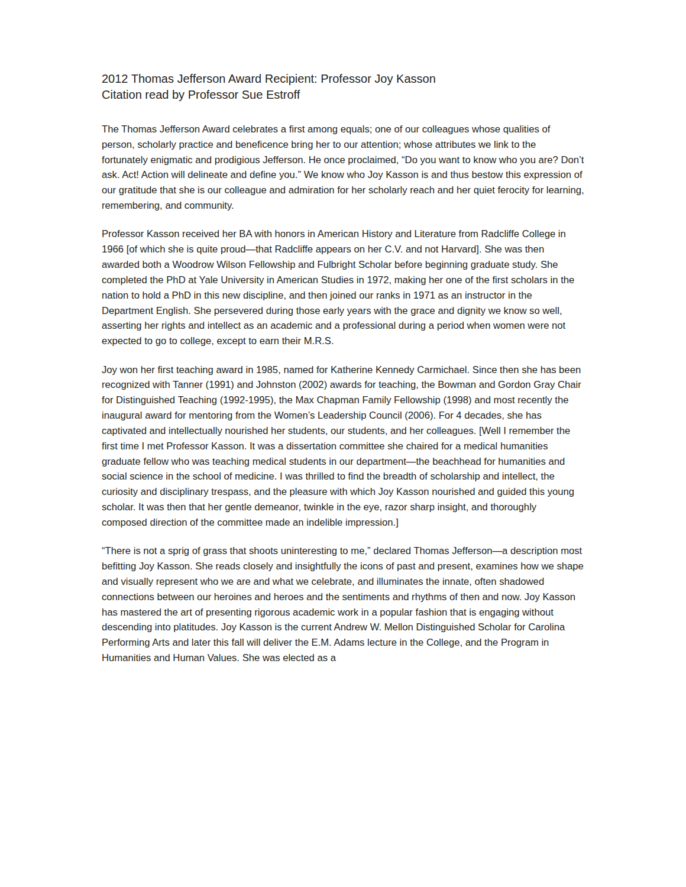2012 Thomas Jefferson Award Recipient: Professor Joy Kasson
Citation read by Professor Sue Estroff
The Thomas Jefferson Award celebrates a first among equals; one of our colleagues whose qualities of person, scholarly practice and beneficence bring her to our attention; whose attributes we link to the fortunately enigmatic and prodigious Jefferson. He once proclaimed, “Do you want to know who you are? Don’t ask. Act! Action will delineate and define you.” We know who Joy Kasson is and thus bestow this expression of our gratitude that she is our colleague and admiration for her scholarly reach and her quiet ferocity for learning, remembering, and community.
Professor Kasson received her BA with honors in American History and Literature from Radcliffe College in 1966 [of which she is quite proud—that Radcliffe appears on her C.V. and not Harvard]. She was then awarded both a Woodrow Wilson Fellowship and Fulbright Scholar before beginning graduate study. She completed the PhD at Yale University in American Studies in 1972, making her one of the first scholars in the nation to hold a PhD in this new discipline, and then joined our ranks in 1971 as an instructor in the Department English. She persevered during those early years with the grace and dignity we know so well, asserting her rights and intellect as an academic and a professional during a period when women were not expected to go to college, except to earn their M.R.S.
Joy won her first teaching award in 1985, named for Katherine Kennedy Carmichael. Since then she has been recognized with Tanner (1991) and Johnston (2002) awards for teaching, the Bowman and Gordon Gray Chair for Distinguished Teaching (1992-1995), the Max Chapman Family Fellowship (1998) and most recently the inaugural award for mentoring from the Women’s Leadership Council (2006). For 4 decades, she has captivated and intellectually nourished her students, our students, and her colleagues. [Well I remember the first time I met Professor Kasson. It was a dissertation committee she chaired for a medical humanities graduate fellow who was teaching medical students in our department—the beachhead for humanities and social science in the school of medicine. I was thrilled to find the breadth of scholarship and intellect, the curiosity and disciplinary trespass, and the pleasure with which Joy Kasson nourished and guided this young scholar. It was then that her gentle demeanor, twinkle in the eye, razor sharp insight, and thoroughly composed direction of the committee made an indelible impression.]
“There is not a sprig of grass that shoots uninteresting to me,” declared Thomas Jefferson—a description most befitting Joy Kasson. She reads closely and insightfully the icons of past and present, examines how we shape and visually represent who we are and what we celebrate, and illuminates the innate, often shadowed connections between our heroines and heroes and the sentiments and rhythms of then and now. Joy Kasson has mastered the art of presenting rigorous academic work in a popular fashion that is engaging without descending into platitudes. Joy Kasson is the current Andrew W. Mellon Distinguished Scholar for Carolina Performing Arts and later this fall will deliver the E.M. Adams lecture in the College, and the Program in Humanities and Human Values. She was elected as a